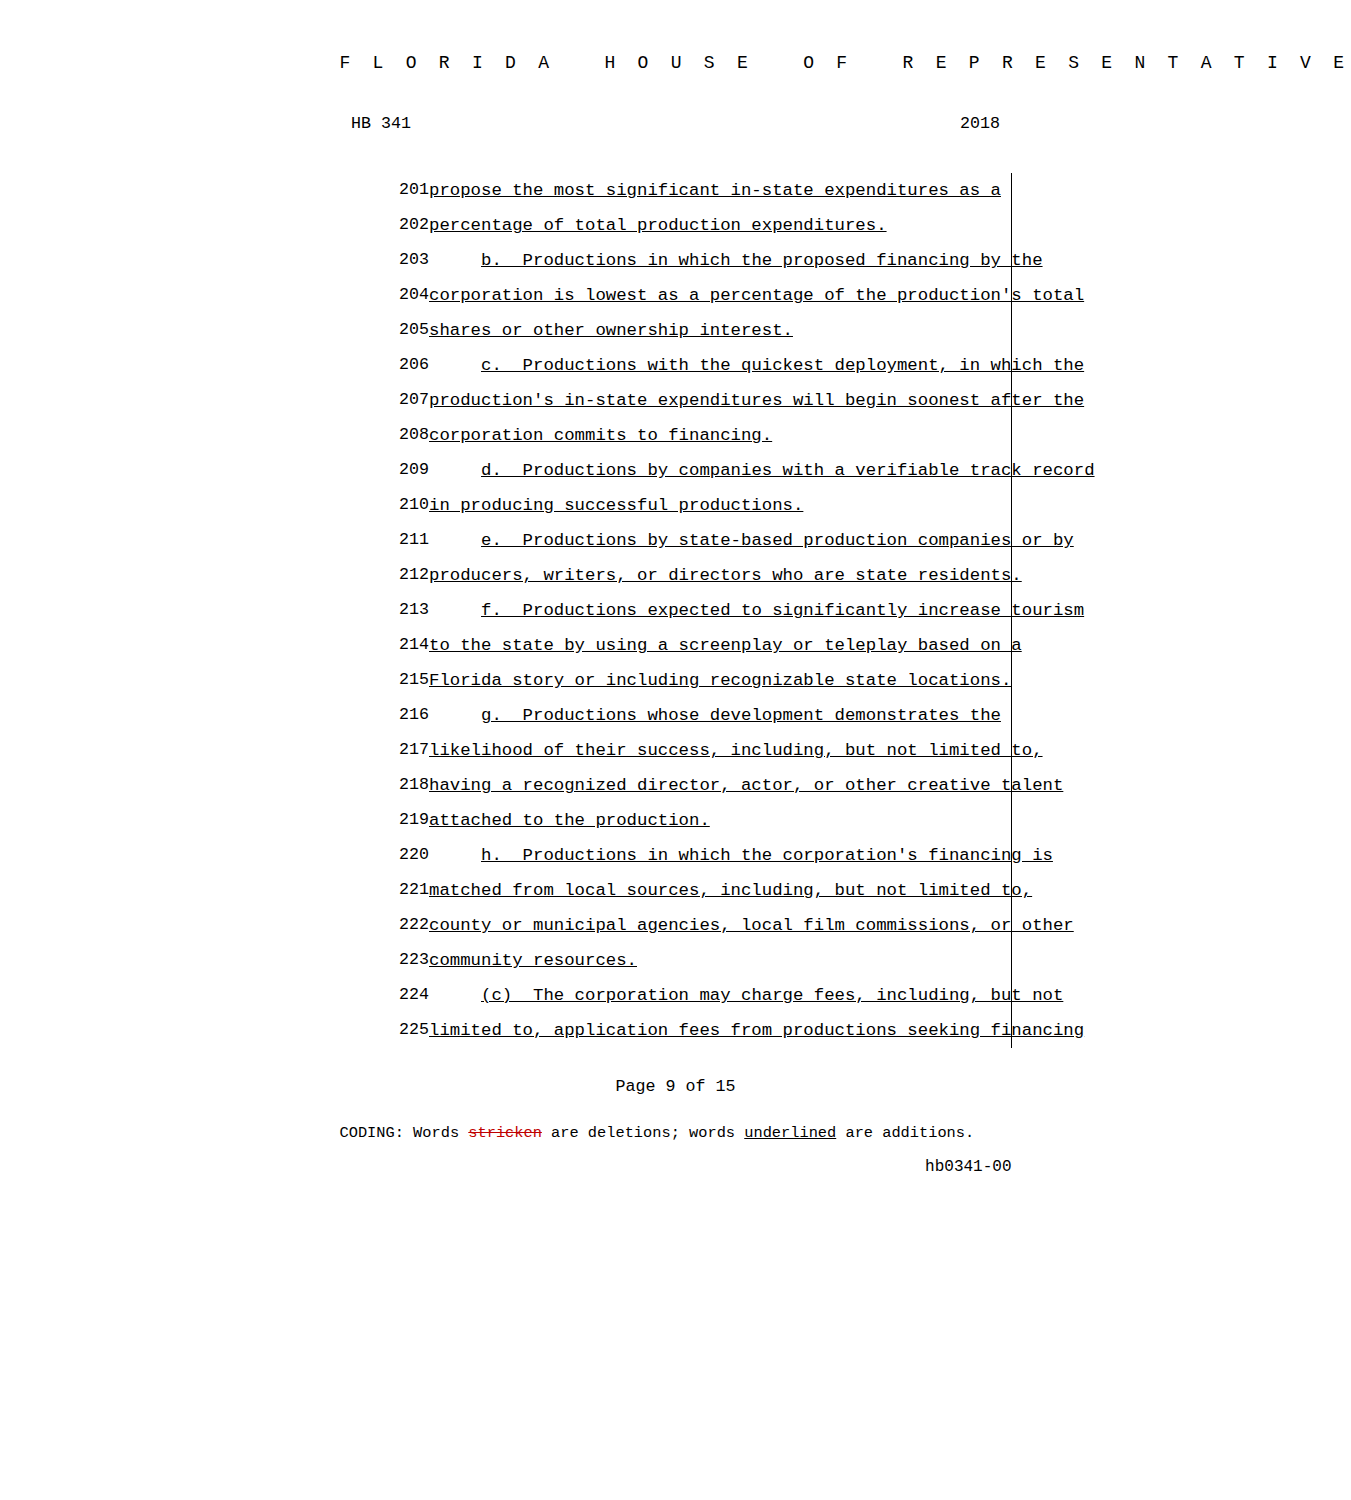F L O R I D A H O U S E O F R E P R E S E N T A T I V E S
HB 341 2018
| 201 | propose the most significant in-state expenditures as a |
| 202 | percentage of total production expenditures. |
| 203 | b. Productions in which the proposed financing by the |
| 204 | corporation is lowest as a percentage of the production's total |
| 205 | shares or other ownership interest. |
| 206 | c. Productions with the quickest deployment, in which the |
| 207 | production's in-state expenditures will begin soonest after the |
| 208 | corporation commits to financing. |
| 209 | d. Productions by companies with a verifiable track record |
| 210 | in producing successful productions. |
| 211 | e. Productions by state-based production companies or by |
| 212 | producers, writers, or directors who are state residents. |
| 213 | f. Productions expected to significantly increase tourism |
| 214 | to the state by using a screenplay or teleplay based on a |
| 215 | Florida story or including recognizable state locations. |
| 216 | g. Productions whose development demonstrates the |
| 217 | likelihood of their success, including, but not limited to, |
| 218 | having a recognized director, actor, or other creative talent |
| 219 | attached to the production. |
| 220 | h. Productions in which the corporation's financing is |
| 221 | matched from local sources, including, but not limited to, |
| 222 | county or municipal agencies, local film commissions, or other |
| 223 | community resources. |
| 224 | (c) The corporation may charge fees, including, but not |
| 225 | limited to, application fees from productions seeking financing |
Page 9 of 15
CODING: Words stricken are deletions; words underlined are additions.
hb0341-00